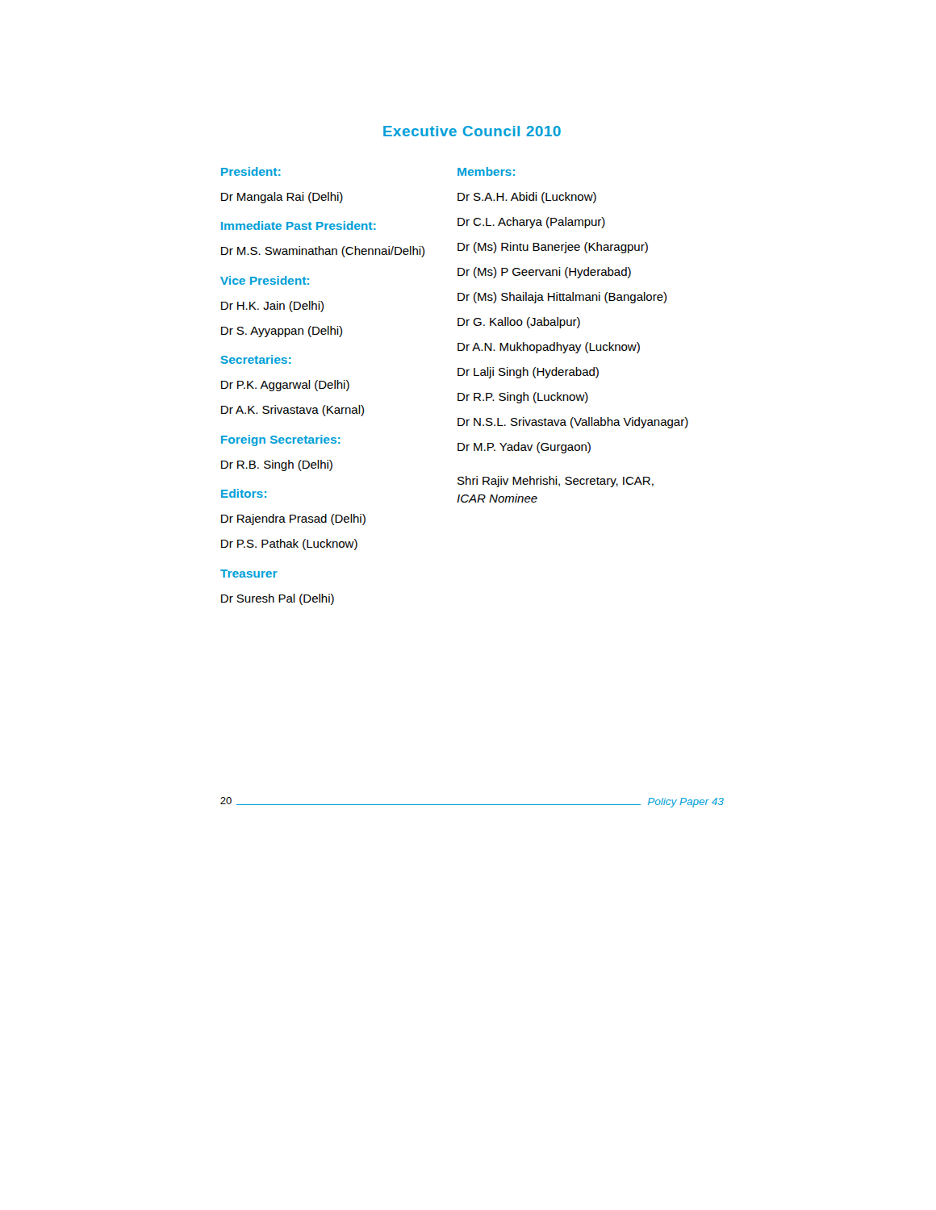Executive Council 2010
President:
Dr Mangala Rai (Delhi)
Immediate Past President:
Dr M.S. Swaminathan (Chennai/Delhi)
Vice President:
Dr H.K. Jain (Delhi)
Dr S. Ayyappan (Delhi)
Secretaries:
Dr P.K. Aggarwal (Delhi)
Dr A.K. Srivastava (Karnal)
Foreign Secretaries:
Dr R.B. Singh (Delhi)
Editors:
Dr Rajendra Prasad (Delhi)
Dr P.S. Pathak (Lucknow)
Treasurer
Dr Suresh Pal (Delhi)
Members:
Dr S.A.H. Abidi (Lucknow)
Dr C.L. Acharya (Palampur)
Dr (Ms) Rintu Banerjee (Kharagpur)
Dr (Ms) P Geervani (Hyderabad)
Dr (Ms) Shailaja Hittalmani (Bangalore)
Dr G. Kalloo (Jabalpur)
Dr A.N. Mukhopadhyay (Lucknow)
Dr Lalji Singh (Hyderabad)
Dr R.P. Singh (Lucknow)
Dr N.S.L. Srivastava (Vallabha Vidyanagar)
Dr M.P. Yadav (Gurgaon)
Shri Rajiv Mehrishi, Secretary, ICAR,
ICAR Nominee
20 Policy Paper 43